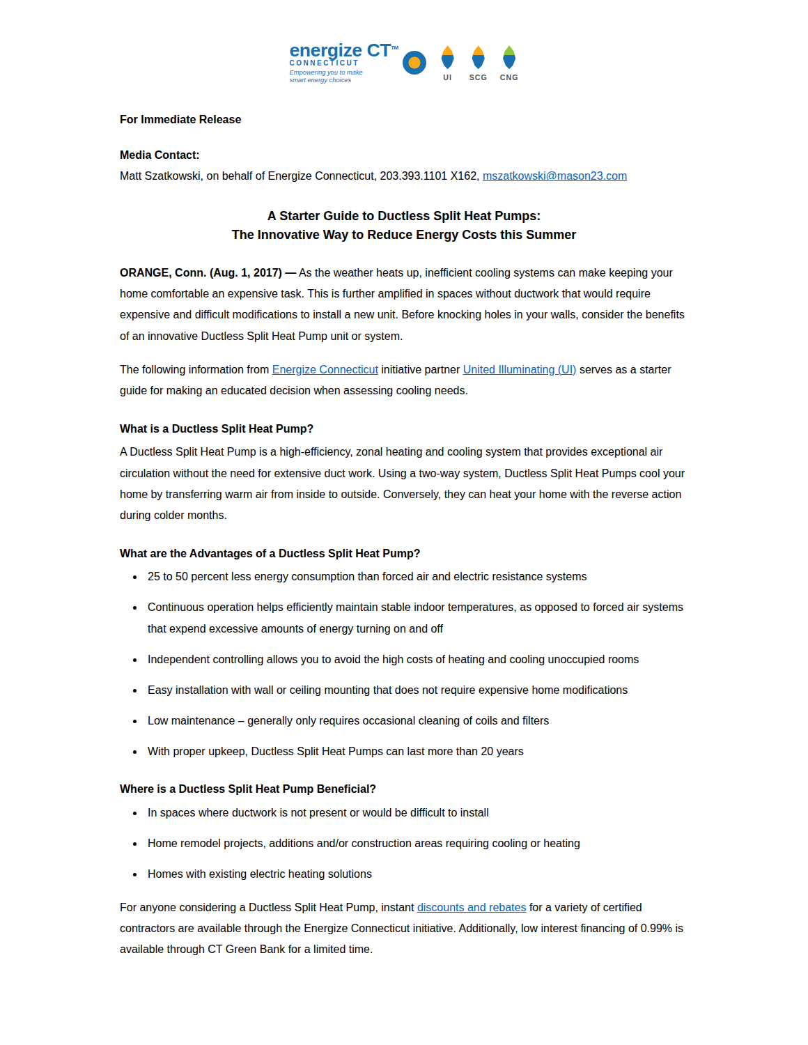energize CT TM
CONNECTICUT
Empowering you to make
smart energy choices
UI
SCG
CNG
For Immediate Release
Media Contact: Matt Szatkowski, on behalf of Energize Connecticut, 203.393.1101 X162, mszatkowski@mason23.com
A Starter Guide to Ductless Split Heat Pumps:
The Innovative Way to Reduce Energy Costs this Summer
ORANGE, Conn. (Aug. 1, 2017) — As the weather heats up, inefficient cooling systems can make keeping your home comfortable an expensive task. This is further amplified in spaces without ductwork that would require expensive and difficult modifications to install a new unit. Before knocking holes in your walls, consider the benefits of an innovative Ductless Split Heat Pump unit or system.
The following information from Energize Connecticut initiative partner United Illuminating (UI) serves as a starter guide for making an educated decision when assessing cooling needs.
What is a Ductless Split Heat Pump?
A Ductless Split Heat Pump is a high-efficiency, zonal heating and cooling system that provides exceptional air circulation without the need for extensive duct work. Using a two-way system, Ductless Split Heat Pumps cool your home by transferring warm air from inside to outside. Conversely, they can heat your home with the reverse action during colder months.
What are the Advantages of a Ductless Split Heat Pump?
25 to 50 percent less energy consumption than forced air and electric resistance systems
Continuous operation helps efficiently maintain stable indoor temperatures, as opposed to forced air systems that expend excessive amounts of energy turning on and off
Independent controlling allows you to avoid the high costs of heating and cooling unoccupied rooms
Easy installation with wall or ceiling mounting that does not require expensive home modifications
Low maintenance – generally only requires occasional cleaning of coils and filters
With proper upkeep, Ductless Split Heat Pumps can last more than 20 years
Where is a Ductless Split Heat Pump Beneficial?
In spaces where ductwork is not present or would be difficult to install
Home remodel projects, additions and/or construction areas requiring cooling or heating
Homes with existing electric heating solutions
For anyone considering a Ductless Split Heat Pump, instant discounts and rebates for a variety of certified contractors are available through the Energize Connecticut initiative. Additionally, low interest financing of 0.99% is available through CT Green Bank for a limited time.